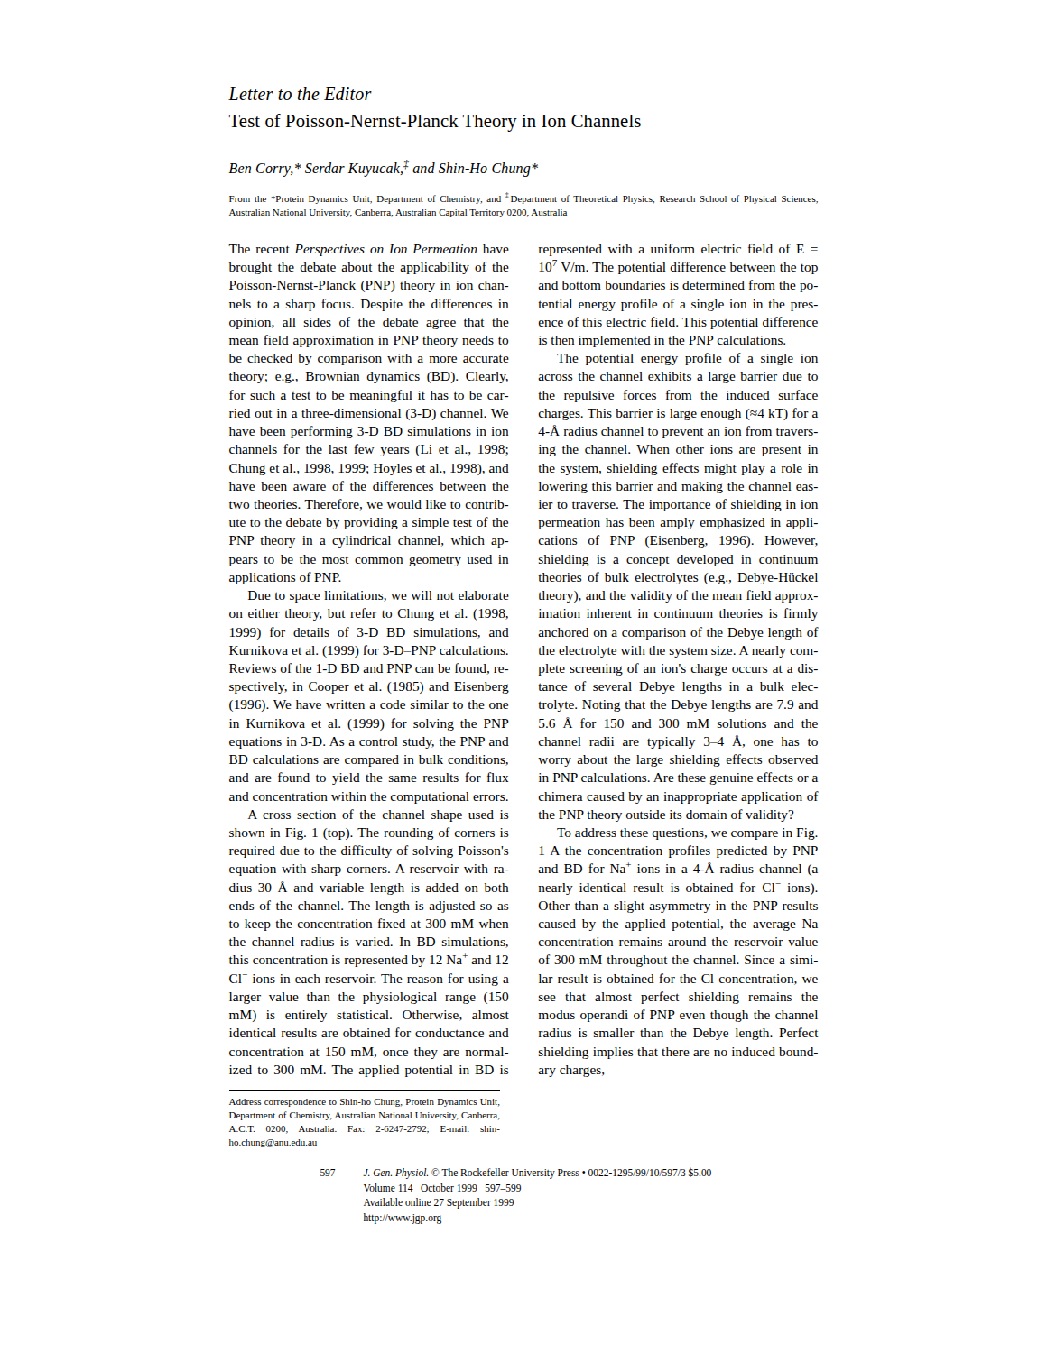Letter to the Editor
Test of Poisson-Nernst-Planck Theory in Ion Channels
Ben Corry,* Serdar Kuyucak,‡ and Shin-Ho Chung*
From the *Protein Dynamics Unit, Department of Chemistry, and ‡Department of Theoretical Physics, Research School of Physical Sciences, Australian National University, Canberra, Australian Capital Territory 0200, Australia
The recent Perspectives on Ion Permeation have brought the debate about the applicability of the Poisson-Nernst-Planck (PNP) theory in ion channels to a sharp focus. Despite the differences in opinion, all sides of the debate agree that the mean field approximation in PNP theory needs to be checked by comparison with a more accurate theory; e.g., Brownian dynamics (BD). Clearly, for such a test to be meaningful it has to be carried out in a three-dimensional (3-D) channel. We have been performing 3-D BD simulations in ion channels for the last few years (Li et al., 1998; Chung et al., 1998, 1999; Hoyles et al., 1998), and have been aware of the differences between the two theories. Therefore, we would like to contribute to the debate by providing a simple test of the PNP theory in a cylindrical channel, which appears to be the most common geometry used in applications of PNP.
Due to space limitations, we will not elaborate on either theory, but refer to Chung et al. (1998, 1999) for details of 3-D BD simulations, and Kurnikova et al. (1999) for 3-D–PNP calculations. Reviews of the 1-D BD and PNP can be found, respectively, in Cooper et al. (1985) and Eisenberg (1996). We have written a code similar to the one in Kurnikova et al. (1999) for solving the PNP equations in 3-D. As a control study, the PNP and BD calculations are compared in bulk conditions, and are found to yield the same results for flux and concentration within the computational errors.
A cross section of the channel shape used is shown in Fig. 1 (top). The rounding of corners is required due to the difficulty of solving Poisson's equation with sharp corners. A reservoir with radius 30 Å and variable length is added on both ends of the channel. The length is adjusted so as to keep the concentration fixed at 300 mM when the channel radius is varied. In BD simulations, this concentration is represented by 12 Na+ and 12 Cl− ions in each reservoir. The reason for using a larger value than the physiological range (150 mM) is entirely statistical. Otherwise, almost identical results are obtained for conductance and concentration at 150 mM, once they are normalized to 300 mM. The applied potential in BD is represented with a uniform electric field of E = 107 V/m. The potential difference between the top and bottom boundaries is determined from the potential energy profile of a single ion in the presence of this electric field. This potential difference is then implemented in the PNP calculations.
The potential energy profile of a single ion across the channel exhibits a large barrier due to the repulsive forces from the induced surface charges. This barrier is large enough (≈4 kT) for a 4-Å radius channel to prevent an ion from traversing the channel. When other ions are present in the system, shielding effects might play a role in lowering this barrier and making the channel easier to traverse. The importance of shielding in ion permeation has been amply emphasized in applications of PNP (Eisenberg, 1996). However, shielding is a concept developed in continuum theories of bulk electrolytes (e.g., Debye-Hückel theory), and the validity of the mean field approximation inherent in continuum theories is firmly anchored on a comparison of the Debye length of the electrolyte with the system size. A nearly complete screening of an ion's charge occurs at a distance of several Debye lengths in a bulk electrolyte. Noting that the Debye lengths are 7.9 and 5.6 Å for 150 and 300 mM solutions and the channel radii are typically 3–4 Å, one has to worry about the large shielding effects observed in PNP calculations. Are these genuine effects or a chimera caused by an inappropriate application of the PNP theory outside its domain of validity?
To address these questions, we compare in Fig. 1 A the concentration profiles predicted by PNP and BD for Na+ ions in a 4-Å radius channel (a nearly identical result is obtained for Cl− ions). Other than a slight asymmetry in the PNP results caused by the applied potential, the average Na concentration remains around the reservoir value of 300 mM throughout the channel. Since a similar result is obtained for the Cl concentration, we see that almost perfect shielding remains the modus operandi of PNP even though the channel radius is smaller than the Debye length. Perfect shielding implies that there are no induced boundary charges,
Address correspondence to Shin-ho Chung, Protein Dynamics Unit, Department of Chemistry, Australian National University, Canberra, A.C.T. 0200, Australia. Fax: 2-6247-2792; E-mail: shin-ho.chung@anu.edu.au
597 J. Gen. Physiol. © The Rockefeller University Press • 0022-1295/99/10/597/3 $5.00
Volume 114 October 1999 597–599
Available online 27 September 1999
http://www.jgp.org